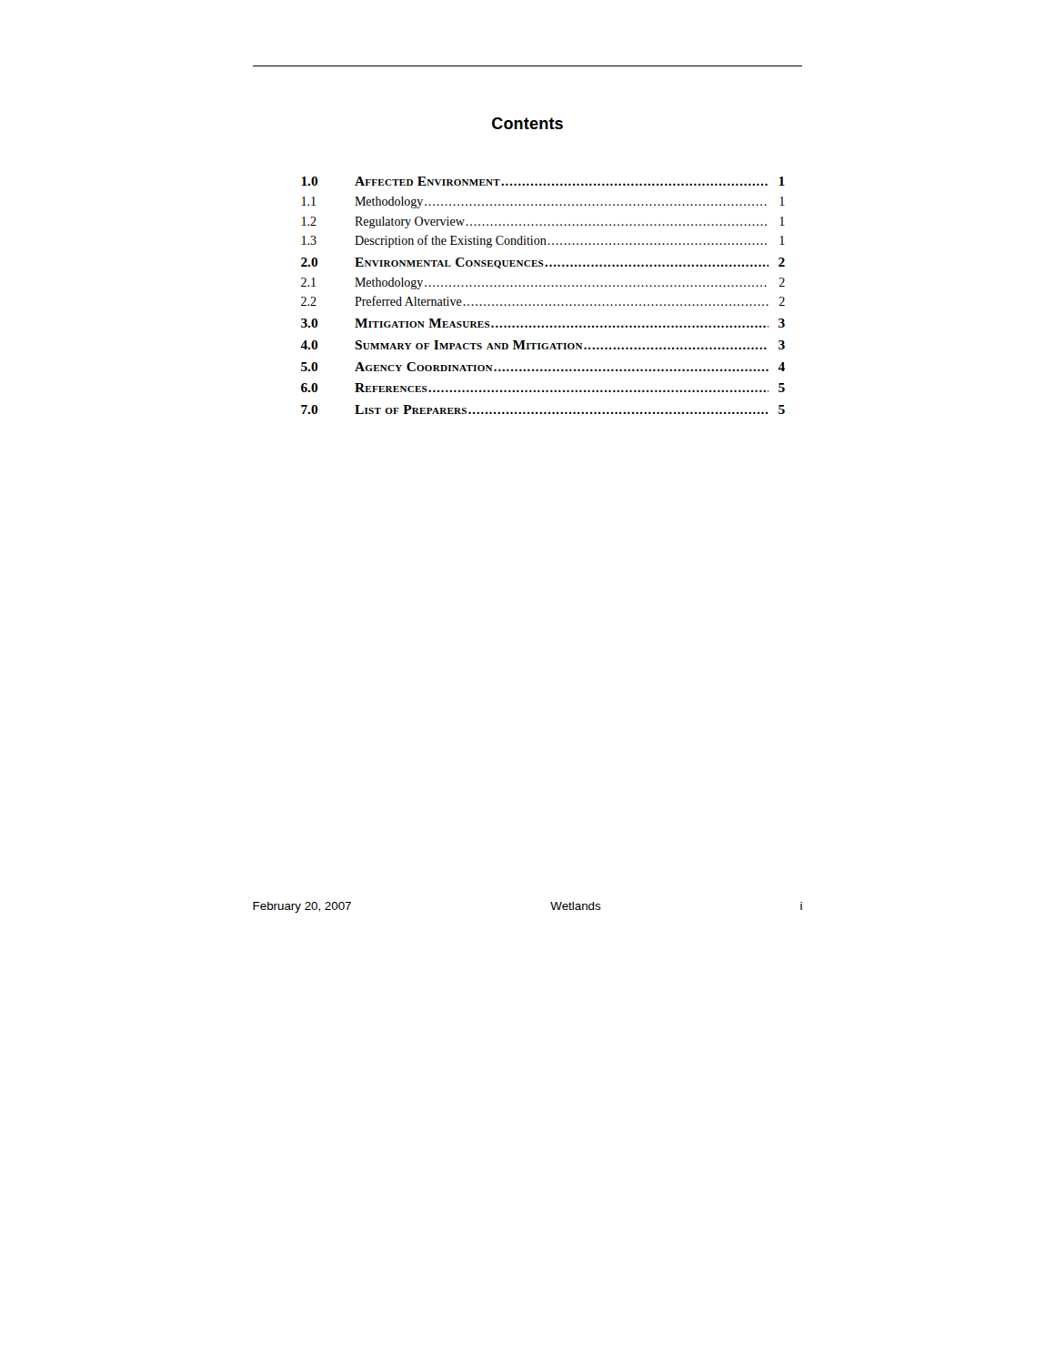Contents
1.0 Affected Environment ........................................................................ 1
1.1 Methodology ....................................................................................................... 1
1.2 Regulatory Overview .............................................................................................. 1
1.3 Description of the Existing Condition ............................................................... 1
2.0 Environmental Consequences ....................................................... 2
2.1 Methodology ....................................................................................................... 2
2.2 Preferred Alternative .............................................................................................. 2
3.0 Mitigation Measures ........................................................................ 3
4.0 Summary of Impacts and Mitigation ............................................ 3
5.0 Agency Coordination ....................................................................... 4
6.0 References ............................................................................................. 5
7.0 List of Preparers .............................................................................. 5
February 20, 2007 Wetlands i